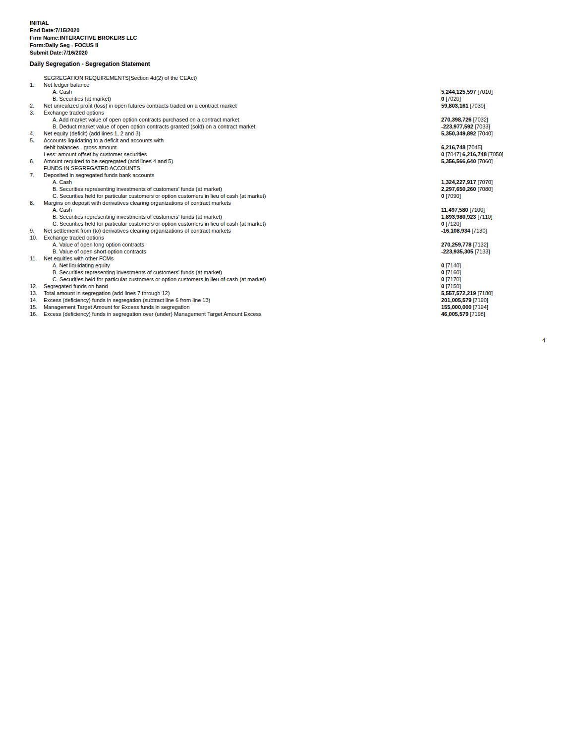INITIAL
End Date:7/15/2020
Firm Name:INTERACTIVE BROKERS LLC
Form:Daily Seg - FOCUS II
Submit Date:7/16/2020
Daily Segregation - Segregation Statement
| | SEGREGATION REQUIREMENTS(Section 4d(2) of the CEAct) | |
| 1. | Net ledger balance | |
| | A. Cash | 5,244,125,597 [7010] |
| | B. Securities (at market) | 0 [7020] |
| 2. | Net unrealized profit (loss) in open futures contracts traded on a contract market | 59,803,161 [7030] |
| 3. | Exchange traded options | |
| | A. Add market value of open option contracts purchased on a contract market | 270,398,726 [7032] |
| | B. Deduct market value of open option contracts granted (sold) on a contract market | -223,977,592 [7033] |
| 4. | Net equity (deficit) (add lines 1, 2 and 3) | 5,350,349,892 [7040] |
| 5. | Accounts liquidating to a deficit and accounts with | |
| | debit balances - gross amount | 6,216,748 [7045] |
| | Less: amount offset by customer securities | 0 [7047] 6,216,748 [7050] |
| 6. | Amount required to be segregated (add lines 4 and 5) | 5,356,566,640 [7060] |
| | FUNDS IN SEGREGATED ACCOUNTS | |
| 7. | Deposited in segregated funds bank accounts | |
| | A. Cash | 1,324,227,917 [7070] |
| | B. Securities representing investments of customers' funds (at market) | 2,297,650,260 [7080] |
| | C. Securities held for particular customers or option customers in lieu of cash (at market) | 0 [7090] |
| 8. | Margins on deposit with derivatives clearing organizations of contract markets | |
| | A. Cash | 11,497,580 [7100] |
| | B. Securities representing investments of customers' funds (at market) | 1,893,980,923 [7110] |
| | C. Securities held for particular customers or option customers in lieu of cash (at market) | 0 [7120] |
| 9. | Net settlement from (to) derivatives clearing organizations of contract markets | -16,108,934 [7130] |
| 10. | Exchange traded options | |
| | A. Value of open long option contracts | 270,259,778 [7132] |
| | B. Value of open short option contracts | -223,935,305 [7133] |
| 11. | Net equities with other FCMs | |
| | A. Net liquidating equity | 0 [7140] |
| | B. Securities representing investments of customers' funds (at market) | 0 [7160] |
| | C. Securities held for particular customers or option customers in lieu of cash (at market) | 0 [7170] |
| 12. | Segregated funds on hand | 0 [7150] |
| 13. | Total amount in segregation (add lines 7 through 12) | 5,557,572,219 [7180] |
| 14. | Excess (deficiency) funds in segregation (subtract line 6 from line 13) | 201,005,579 [7190] |
| 15. | Management Target Amount for Excess funds in segregation | 155,000,000 [7194] |
| 16. | Excess (deficiency) funds in segregation over (under) Management Target Amount Excess | 46,005,579 [7198] |
4